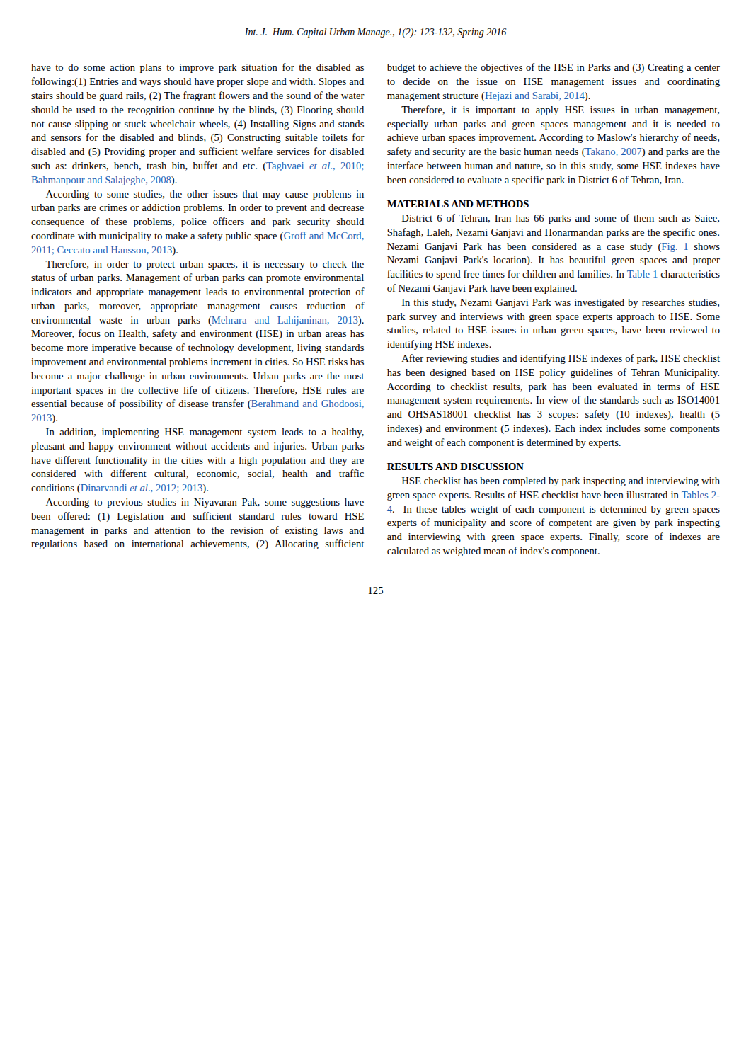Int. J. Hum. Capital Urban Manage., 1(2): 123-132, Spring 2016
have to do some action plans to improve park situation for the disabled as following:(1) Entries and ways should have proper slope and width. Slopes and stairs should be guard rails, (2) The fragrant flowers and the sound of the water should be used to the recognition continue by the blinds, (3) Flooring should not cause slipping or stuck wheelchair wheels, (4) Installing Signs and stands and sensors for the disabled and blinds, (5) Constructing suitable toilets for disabled and (5) Providing proper and sufficient welfare services for disabled such as: drinkers, bench, trash bin, buffet and etc. (Taghvaei et al., 2010; Bahmanpour and Salajeghe, 2008).
According to some studies, the other issues that may cause problems in urban parks are crimes or addiction problems. In order to prevent and decrease consequence of these problems, police officers and park security should coordinate with municipality to make a safety public space (Groff and McCord, 2011; Ceccato and Hansson, 2013).
Therefore, in order to protect urban spaces, it is necessary to check the status of urban parks. Management of urban parks can promote environmental indicators and appropriate management leads to environmental protection of urban parks, moreover, appropriate management causes reduction of environmental waste in urban parks (Mehrara and Lahijaninan, 2013). Moreover, focus on Health, safety and environment (HSE) in urban areas has become more imperative because of technology development, living standards improvement and environmental problems increment in cities. So HSE risks has become a major challenge in urban environments. Urban parks are the most important spaces in the collective life of citizens. Therefore, HSE rules are essential because of possibility of disease transfer (Berahmand and Ghodoosi, 2013).
In addition, implementing HSE management system leads to a healthy, pleasant and happy environment without accidents and injuries. Urban parks have different functionality in the cities with a high population and they are considered with different cultural, economic, social, health and traffic conditions (Dinarvandi et al., 2012; 2013).
According to previous studies in Niyavaran Pak, some suggestions have been offered: (1) Legislation and sufficient standard rules toward HSE management in parks and attention to the revision of existing laws and regulations based on international achievements, (2) Allocating sufficient budget to achieve the objectives of the HSE in Parks and (3) Creating a center to decide on the issue on HSE management issues and coordinating management structure (Hejazi and Sarabi, 2014).
Therefore, it is important to apply HSE issues in urban management, especially urban parks and green spaces management and it is needed to achieve urban spaces improvement. According to Maslow's hierarchy of needs, safety and security are the basic human needs (Takano, 2007) and parks are the interface between human and nature, so in this study, some HSE indexes have been considered to evaluate a specific park in District 6 of Tehran, Iran.
MATERIALS AND METHODS
District 6 of Tehran, Iran has 66 parks and some of them such as Saiee, Shafagh, Laleh, Nezami Ganjavi and Honarmandan parks are the specific ones. Nezami Ganjavi Park has been considered as a case study (Fig. 1 shows Nezami Ganjavi Park's location). It has beautiful green spaces and proper facilities to spend free times for children and families. In Table 1 characteristics of Nezami Ganjavi Park have been explained.
In this study, Nezami Ganjavi Park was investigated by researches studies, park survey and interviews with green space experts approach to HSE. Some studies, related to HSE issues in urban green spaces, have been reviewed to identifying HSE indexes.
After reviewing studies and identifying HSE indexes of park, HSE checklist has been designed based on HSE policy guidelines of Tehran Municipality. According to checklist results, park has been evaluated in terms of HSE management system requirements. In view of the standards such as ISO14001 and OHSAS18001 checklist has 3 scopes: safety (10 indexes), health (5 indexes) and environment (5 indexes). Each index includes some components and weight of each component is determined by experts.
RESULTS AND DISCUSSION
HSE checklist has been completed by park inspecting and interviewing with green space experts. Results of HSE checklist have been illustrated in Tables 2- 4. In these tables weight of each component is determined by green spaces experts of municipality and score of competent are given by park inspecting and interviewing with green space experts. Finally, score of indexes are calculated as weighted mean of index's component.
125